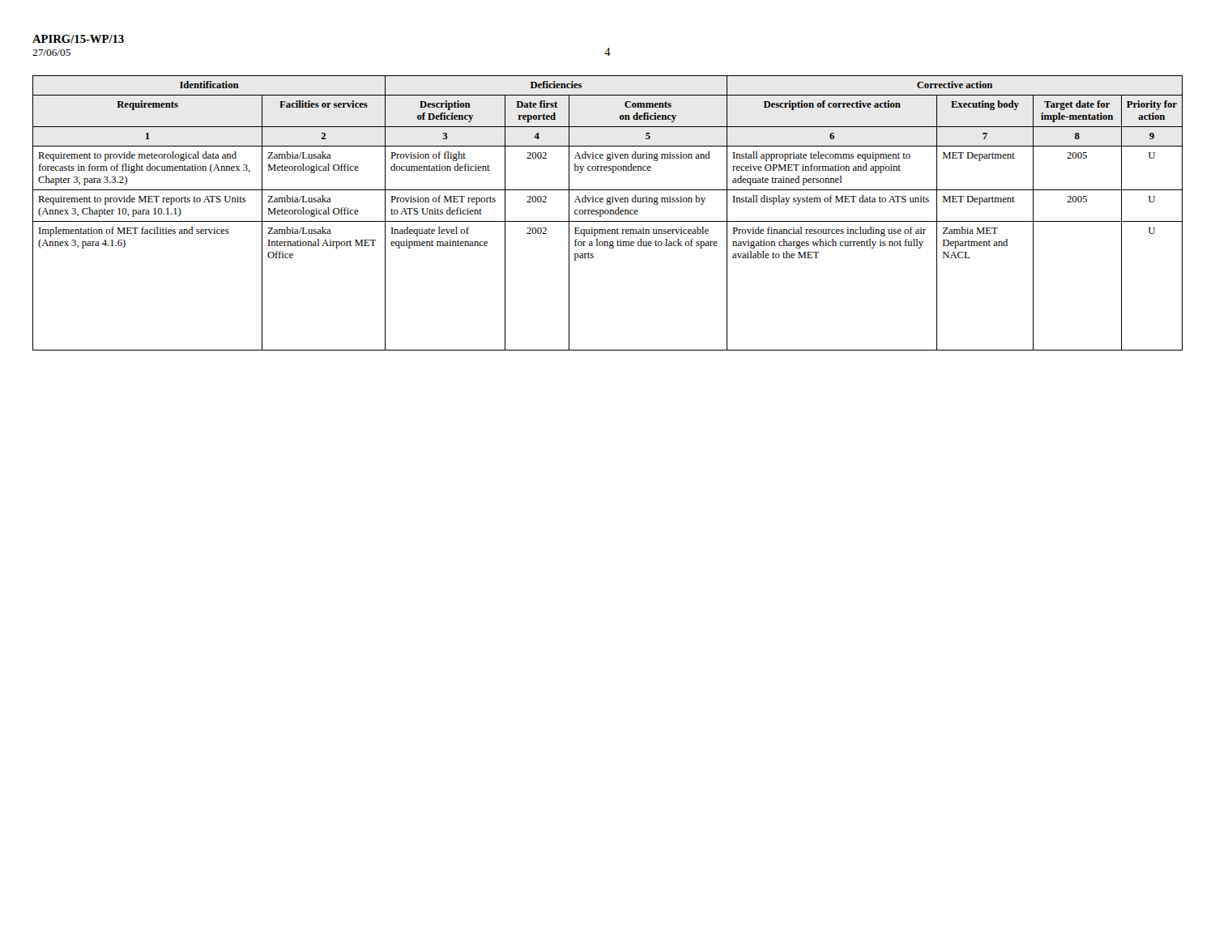APIRG/15-WP/13
27/06/05
4
| Identification | Deficiencies | Corrective action |
| --- | --- | --- |
| Requirements | Facilities or services | Description of Deficiency | Date first reported | Comments on deficiency | Description of corrective action | Executing body | Target date for imple-mentation | Priority for action |
| 1 | 2 | 3 | 4 | 5 | 6 | 7 | 8 | 9 |
| Requirement to provide meteorological data and forecasts in form of flight documentation (Annex 3, Chapter 3, para 3.3.2) | Zambia/Lusaka Meteorological Office | Provision of flight documentation deficient | 2002 | Advice given during mission and by correspondence | Install appropriate telecomms equipment to receive OPMET information and appoint adequate trained personnel | MET Department | 2005 | U |
| Requirement to provide MET reports to ATS Units (Annex 3, Chapter 10, para 10.1.1) | Zambia/Lusaka Meteorological Office | Provision of MET reports to ATS Units deficient | 2002 | Advice given during mission by correspondence | Install display system of MET data to ATS units | MET Department | 2005 | U |
| Implementation of MET facilities and services (Annex 3, para 4.1.6) | Zambia/Lusaka International Airport MET Office | Inadequate level of equipment maintenance | 2002 | Equipment remain unserviceable for a long time due to lack of spare parts | Provide financial resources including use of air navigation charges which currently is not fully available to the MET | Zambia MET Department and NACL | | U |